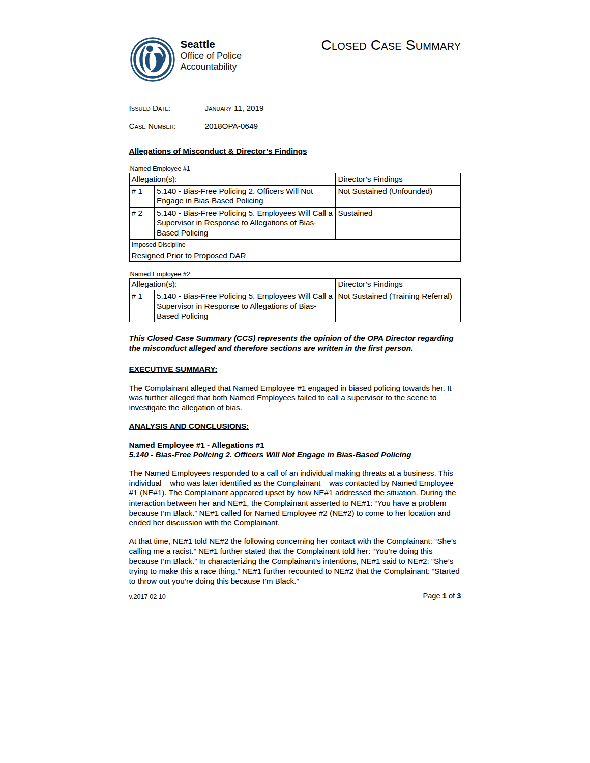Seattle
Office of Police
Accountability
Closed Case Summary
Issued Date:
January 11, 2019
Case Number:
2018OPA-0649
Allegations of Misconduct & Director’s Findings
Named Employee #1
| Allegation(s): | Director’s Findings |
| # 1 | 5.140 - Bias-Free Policing 2. Officers Will Not Engage in Bias-Based Policing | Not Sustained (Unfounded) |
| # 2 | 5.140 - Bias-Free Policing 5. Employees Will Call a Supervisor in Response to Allegations of Bias-Based Policing | Sustained |
| Imposed Discipline |
| Resigned Prior to Proposed DAR |
Named Employee #2
| Allegation(s): | Director’s Findings |
| # 1 | 5.140 - Bias-Free Policing 5. Employees Will Call a Supervisor in Response to Allegations of Bias-Based Policing | Not Sustained (Training Referral) |
This Closed Case Summary (CCS) represents the opinion of the OPA Director regarding the misconduct alleged and therefore sections are written in the first person.
EXECUTIVE SUMMARY:
The Complainant alleged that Named Employee #1 engaged in biased policing towards her. It was further alleged that both Named Employees failed to call a supervisor to the scene to investigate the allegation of bias.
ANALYSIS AND CONCLUSIONS:
Named Employee #1 - Allegations #1
5.140 - Bias-Free Policing 2. Officers Will Not Engage in Bias-Based Policing
The Named Employees responded to a call of an individual making threats at a business. This individual – who was later identified as the Complainant – was contacted by Named Employee #1 (NE#1). The Complainant appeared upset by how NE#1 addressed the situation. During the interaction between her and NE#1, the Complainant asserted to NE#1: “You have a problem because I’m Black.” NE#1 called for Named Employee #2 (NE#2) to come to her location and ended her discussion with the Complainant.
At that time, NE#1 told NE#2 the following concerning her contact with the Complainant: “She’s calling me a racist.” NE#1 further stated that the Complainant told her: “You’re doing this because I’m Black.” In characterizing the Complainant’s intentions, NE#1 said to NE#2: “She’s trying to make this a race thing.” NE#1 further recounted to NE#2 that the Complainant: “Started to throw out you’re doing this because I’m Black.”
v.2017 02 10
Page 1 of 3